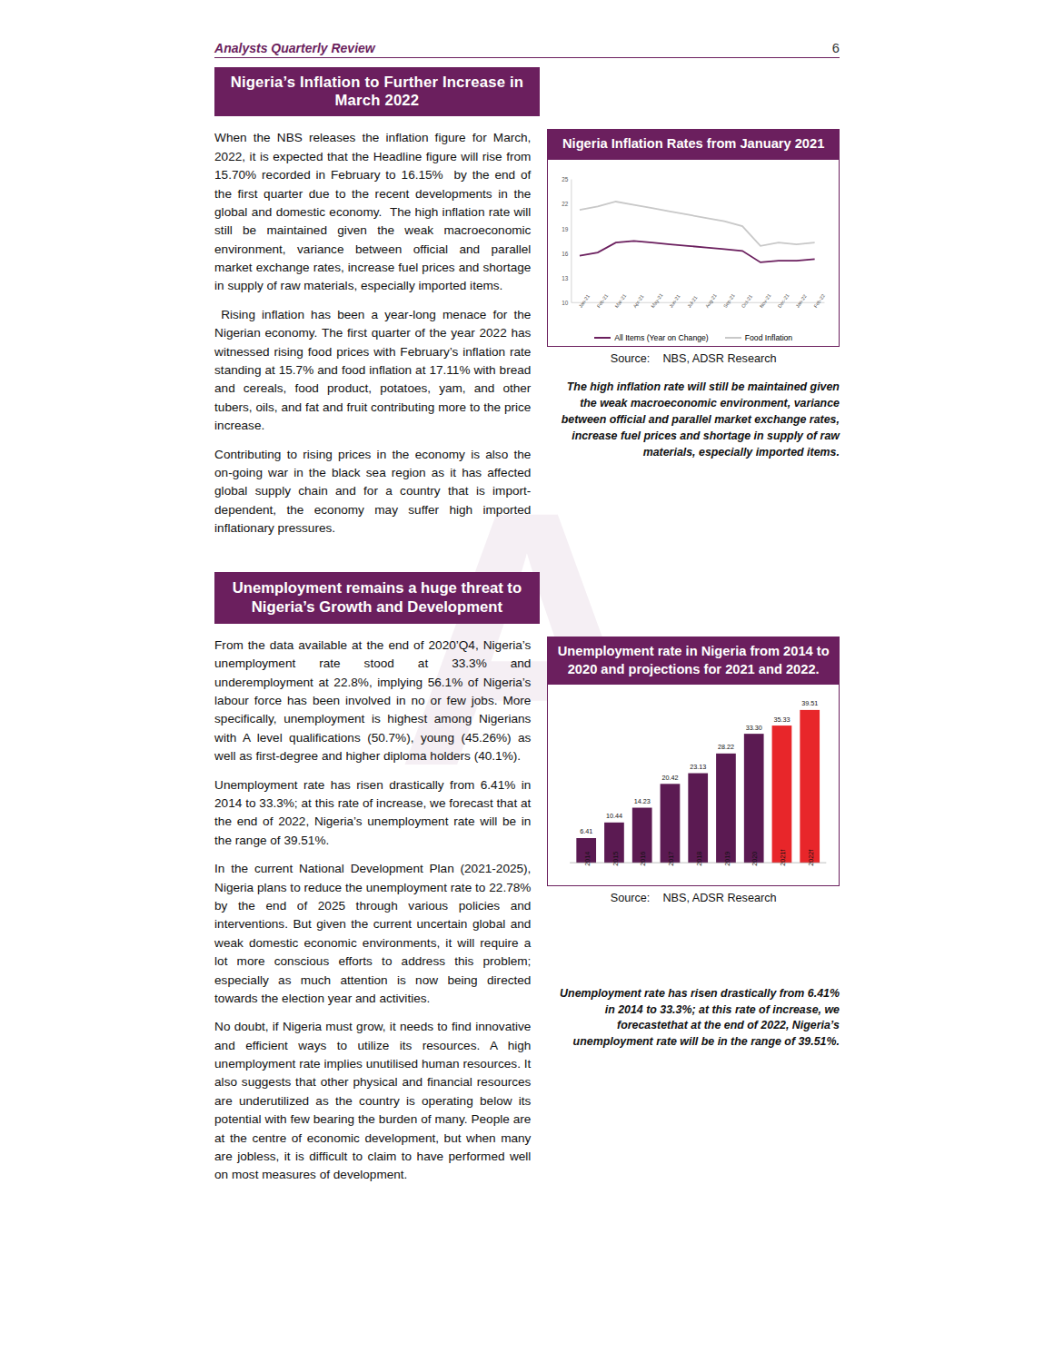A
Analysts Quarterly Review 6
Nigeria’s Inflation to Further Increase in March 2022
When the NBS releases the inflation figure for March, 2022, it is expected that the Headline figure will rise from 15.70% recorded in February to 16.15% by the end of the first quarter due to the recent developments in the global and domestic economy. The high inflation rate will still be maintained given the weak macroeconomic environment, variance between official and parallel market exchange rates, increase fuel prices and shortage in supply of raw materials, especially imported items.
Rising inflation has been a year-long menace for the Nigerian economy. The first quarter of the year 2022 has witnessed rising food prices with February’s inflation rate standing at 15.7% and food inflation at 17.11% with bread and cereals, food product, potatoes, yam, and other tubers, oils, and fat and fruit contributing more to the price increase.
Contributing to rising prices in the economy is also the on-going war in the black sea region as it has affected global supply chain and for a country that is import-dependent, the economy may suffer high imported inflationary pressures.
Nigeria Inflation Rates from January 2021
25 22 19 16 13 10 Jan-21 Feb-21 Mar-21 Apr-21 May-21 Jun-21 Jul-21 Aug-21 Sep-21 Oct-21 Nov-21 Dec-21 Jan-22 Feb-22
All Items (Year on Change)
Food Inflation
Source: NBS, ADSR Research
The high inflation rate will still be maintained given the weak macroeconomic environment, variance between official and parallel market exchange rates, increase fuel prices and shortage in supply of raw materials, especially imported items.
Unemployment remains a huge threat to Nigeria’s Growth and Development
From the data available at the end of 2020’Q4, Nigeria’s unemployment rate stood at 33.3% and underemployment at 22.8%, implying 56.1% of Nigeria’s labour force has been involved in no or few jobs. More specifically, unemployment is highest among Nigerians with A level qualifications (50.7%), young (45.26%) as well as first-degree and higher diploma holders (40.1%).
Unemployment rate has risen drastically from 6.41% in 2014 to 33.3%; at this rate of increase, we forecast that at the end of 2022, Nigeria’s unemployment rate will be in the range of 39.51%.
In the current National Development Plan (2021-2025), Nigeria plans to reduce the unemployment rate to 22.78% by the end of 2025 through various policies and interventions. But given the current uncertain global and weak domestic economic environments, it will require a lot more conscious efforts to address this problem; especially as much attention is now being directed towards the election year and activities.
No doubt, if Nigeria must grow, it needs to find innovative and efficient ways to utilize its resources. A high unemployment rate implies unutilised human resources. It also suggests that other physical and financial resources are underutilized as the country is operating below its potential with few bearing the burden of many. People are at the centre of economic development, but when many are jobless, it is difficult to claim to have performed well on most measures of development.
Unemployment rate in Nigeria from 2014 to 2020 and projections for 2021 and 2022.
6.41 10.44 14.23 20.42 23.13 28.22 33.30 35.33 39.51 2014 2015 2016 2017 2018 2019 2020 2021f 2022f
Source: NBS, ADSR Research
Unemployment rate has risen drastically from 6.41% in 2014 to 33.3%; at this rate of increase, we forecastethat at the end of 2022, Nigeria’s unemployment rate will be in the range of 39.51%.